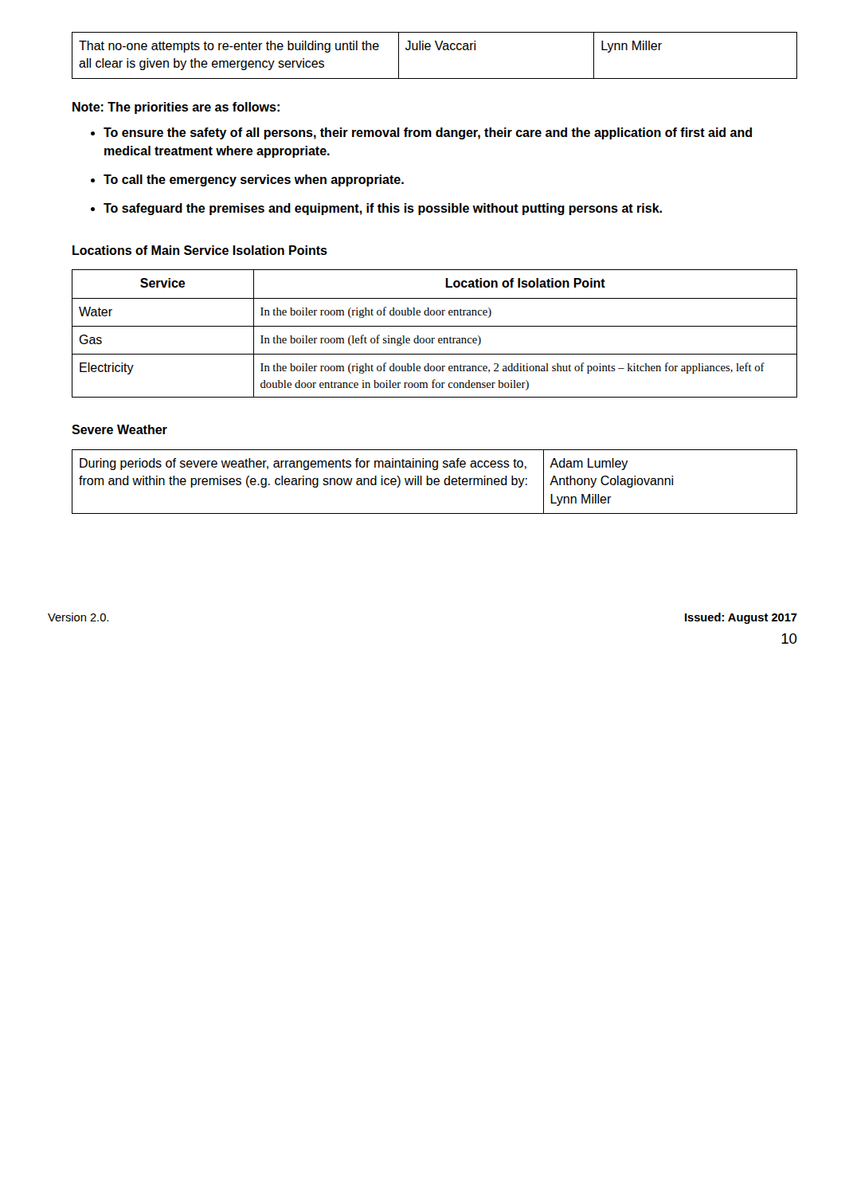| That no-one attempts to re-enter the building until the all clear is given by the emergency services | Julie Vaccari | Lynn Miller |
Note: The priorities are as follows:
To ensure the safety of all persons, their removal from danger, their care and the application of first aid and medical treatment where appropriate.
To call the emergency services when appropriate.
To safeguard the premises and equipment, if this is possible without putting persons at risk.
Locations of Main Service Isolation Points
| Service | Location of Isolation Point |
| --- | --- |
| Water | In the boiler room (right of double door entrance) |
| Gas | In the boiler room (left of single door entrance) |
| Electricity | In the boiler room (right of double door entrance, 2 additional shut of points – kitchen for appliances, left of double door entrance in boiler room for condenser boiler) |
Severe Weather
| During periods of severe weather, arrangements for maintaining safe access to, from and within the premises (e.g. clearing snow and ice) will be determined by: | Adam Lumley Anthony Colagiovanni Lynn Miller |
Version 2.0.
Issued: August 2017
10